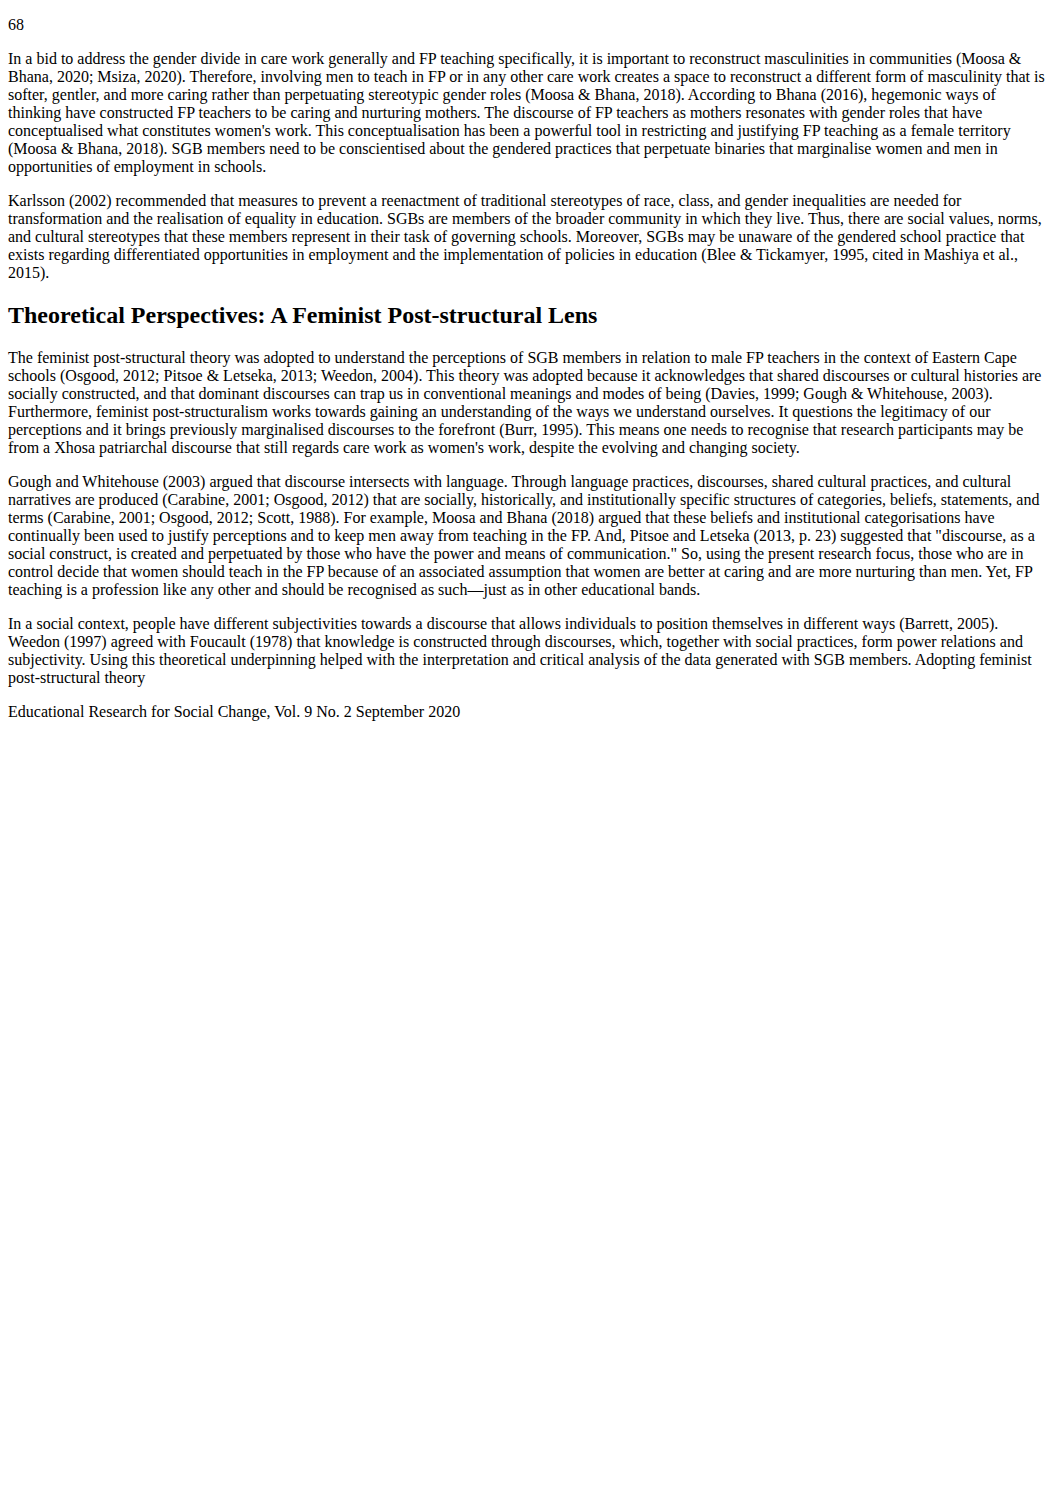68
In a bid to address the gender divide in care work generally and FP teaching specifically, it is important to reconstruct masculinities in communities (Moosa & Bhana, 2020; Msiza, 2020). Therefore, involving men to teach in FP or in any other care work creates a space to reconstruct a different form of masculinity that is softer, gentler, and more caring rather than perpetuating stereotypic gender roles (Moosa & Bhana, 2018). According to Bhana (2016), hegemonic ways of thinking have constructed FP teachers to be caring and nurturing mothers. The discourse of FP teachers as mothers resonates with gender roles that have conceptualised what constitutes women's work. This conceptualisation has been a powerful tool in restricting and justifying FP teaching as a female territory (Moosa & Bhana, 2018). SGB members need to be conscientised about the gendered practices that perpetuate binaries that marginalise women and men in opportunities of employment in schools.
Karlsson (2002) recommended that measures to prevent a reenactment of traditional stereotypes of race, class, and gender inequalities are needed for transformation and the realisation of equality in education. SGBs are members of the broader community in which they live. Thus, there are social values, norms, and cultural stereotypes that these members represent in their task of governing schools. Moreover, SGBs may be unaware of the gendered school practice that exists regarding differentiated opportunities in employment and the implementation of policies in education (Blee & Tickamyer, 1995, cited in Mashiya et al., 2015).
Theoretical Perspectives: A Feminist Post-structural Lens
The feminist post-structural theory was adopted to understand the perceptions of SGB members in relation to male FP teachers in the context of Eastern Cape schools (Osgood, 2012; Pitsoe & Letseka, 2013; Weedon, 2004). This theory was adopted because it acknowledges that shared discourses or cultural histories are socially constructed, and that dominant discourses can trap us in conventional meanings and modes of being (Davies, 1999; Gough & Whitehouse, 2003). Furthermore, feminist post-structuralism works towards gaining an understanding of the ways we understand ourselves. It questions the legitimacy of our perceptions and it brings previously marginalised discourses to the forefront (Burr, 1995). This means one needs to recognise that research participants may be from a Xhosa patriarchal discourse that still regards care work as women's work, despite the evolving and changing society.
Gough and Whitehouse (2003) argued that discourse intersects with language. Through language practices, discourses, shared cultural practices, and cultural narratives are produced (Carabine, 2001; Osgood, 2012) that are socially, historically, and institutionally specific structures of categories, beliefs, statements, and terms (Carabine, 2001; Osgood, 2012; Scott, 1988). For example, Moosa and Bhana (2018) argued that these beliefs and institutional categorisations have continually been used to justify perceptions and to keep men away from teaching in the FP. And, Pitsoe and Letseka (2013, p. 23) suggested that "discourse, as a social construct, is created and perpetuated by those who have the power and means of communication." So, using the present research focus, those who are in control decide that women should teach in the FP because of an associated assumption that women are better at caring and are more nurturing than men. Yet, FP teaching is a profession like any other and should be recognised as such—just as in other educational bands.
In a social context, people have different subjectivities towards a discourse that allows individuals to position themselves in different ways (Barrett, 2005). Weedon (1997) agreed with Foucault (1978) that knowledge is constructed through discourses, which, together with social practices, form power relations and subjectivity. Using this theoretical underpinning helped with the interpretation and critical analysis of the data generated with SGB members. Adopting feminist post-structural theory
Educational Research for Social Change, Vol. 9 No. 2 September 2020